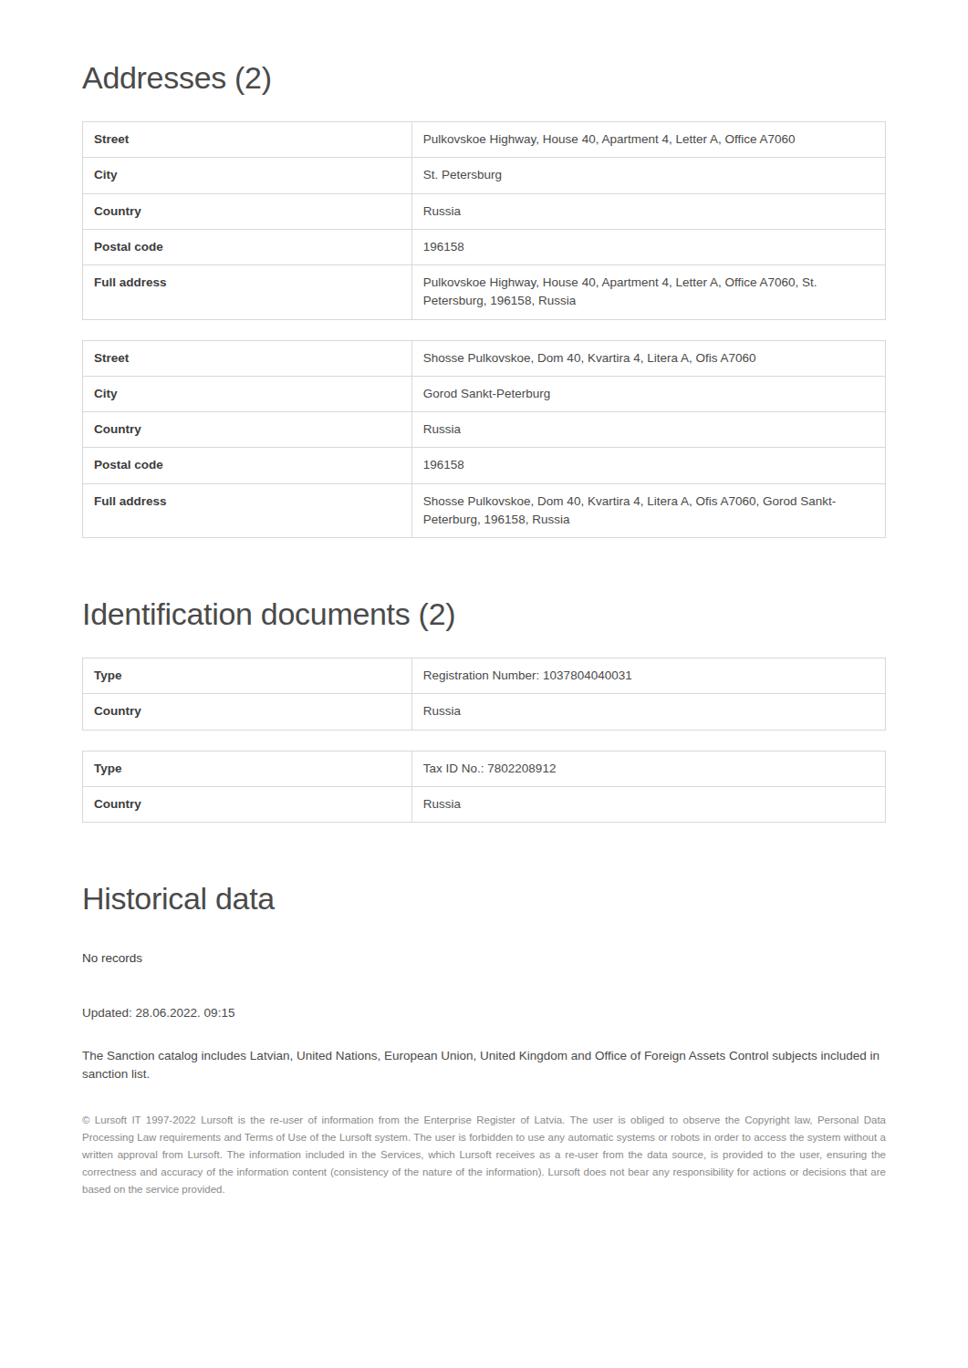Addresses (2)
| Street | Pulkovskoe Highway, House 40, Apartment 4, Letter A, Office A7060 |
| City | St. Petersburg |
| Country | Russia |
| Postal code | 196158 |
| Full address | Pulkovskoe Highway, House 40, Apartment 4, Letter A, Office A7060, St. Petersburg, 196158, Russia |
| Street | Shosse Pulkovskoe, Dom 40, Kvartira 4, Litera A, Ofis A7060 |
| City | Gorod Sankt-Peterburg |
| Country | Russia |
| Postal code | 196158 |
| Full address | Shosse Pulkovskoe, Dom 40, Kvartira 4, Litera A, Ofis A7060, Gorod Sankt-Peterburg, 196158, Russia |
Identification documents (2)
| Type | Registration Number: 1037804040031 |
| Country | Russia |
| Type | Tax ID No.: 7802208912 |
| Country | Russia |
Historical data
No records
Updated: 28.06.2022. 09:15
The Sanction catalog includes Latvian, United Nations, European Union, United Kingdom and Office of Foreign Assets Control subjects included in sanction list.
© Lursoft IT 1997-2022 Lursoft is the re-user of information from the Enterprise Register of Latvia. The user is obliged to observe the Copyright law, Personal Data Processing Law requirements and Terms of Use of the Lursoft system. The user is forbidden to use any automatic systems or robots in order to access the system without a written approval from Lursoft. The information included in the Services, which Lursoft receives as a re-user from the data source, is provided to the user, ensuring the correctness and accuracy of the information content (consistency of the nature of the information). Lursoft does not bear any responsibility for actions or decisions that are based on the service provided.